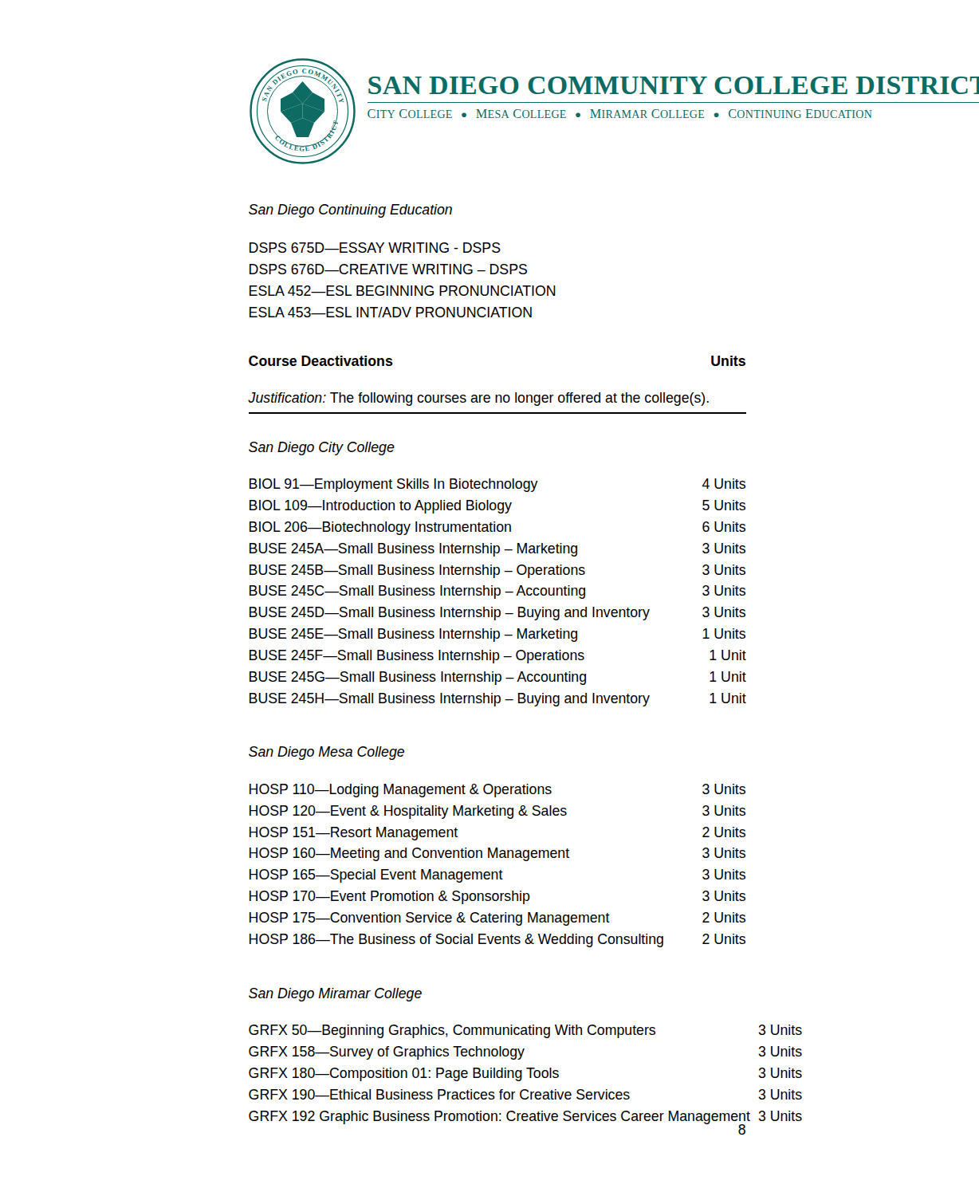SAN DIEGO COMMUNITY COLLEGE DISTRICT
SAN DIEGO COMMUNITY COLLEGE DISTRICT
CITY COLLEGE ● MESA COLLEGE ● MIRAMAR COLLEGE ● CONTINUING EDUCATION
San Diego Continuing Education
DSPS 675D—ESSAY WRITING - DSPS
DSPS 676D—CREATIVE WRITING – DSPS
ESLA 452—ESL BEGINNING PRONUNCIATION
ESLA 453—ESL INT/ADV PRONUNCIATION
Course Deactivations Units
Justification: The following courses are no longer offered at the college(s).
San Diego City College
| BIOL 91—Employment Skills In Biotechnology | 4 Units |
| BIOL 109—Introduction to Applied Biology | 5 Units |
| BIOL 206—Biotechnology Instrumentation | 6 Units |
| BUSE 245A—Small Business Internship – Marketing | 3 Units |
| BUSE 245B—Small Business Internship – Operations | 3 Units |
| BUSE 245C—Small Business Internship – Accounting | 3 Units |
| BUSE 245D—Small Business Internship – Buying and Inventory | 3 Units |
| BUSE 245E—Small Business Internship – Marketing | 1 Units |
| BUSE 245F—Small Business Internship – Operations | 1 Unit |
| BUSE 245G—Small Business Internship – Accounting | 1 Unit |
| BUSE 245H—Small Business Internship – Buying and Inventory | 1 Unit |
San Diego Mesa College
| HOSP 110—Lodging Management & Operations | 3 Units |
| HOSP 120—Event & Hospitality Marketing & Sales | 3 Units |
| HOSP 151—Resort Management | 2 Units |
| HOSP 160—Meeting and Convention Management | 3 Units |
| HOSP 165—Special Event Management | 3 Units |
| HOSP 170—Event Promotion & Sponsorship | 3 Units |
| HOSP 175—Convention Service & Catering Management | 2 Units |
| HOSP 186—The Business of Social Events & Wedding Consulting | 2 Units |
San Diego Miramar College
| GRFX 50—Beginning Graphics, Communicating With Computers | 3 Units |
| GRFX 158—Survey of Graphics Technology | 3 Units |
| GRFX 180—Composition 01: Page Building Tools | 3 Units |
| GRFX 190—Ethical Business Practices for Creative Services | 3 Units |
| GRFX 192 Graphic Business Promotion: Creative Services Career Management | 3 Units |
8